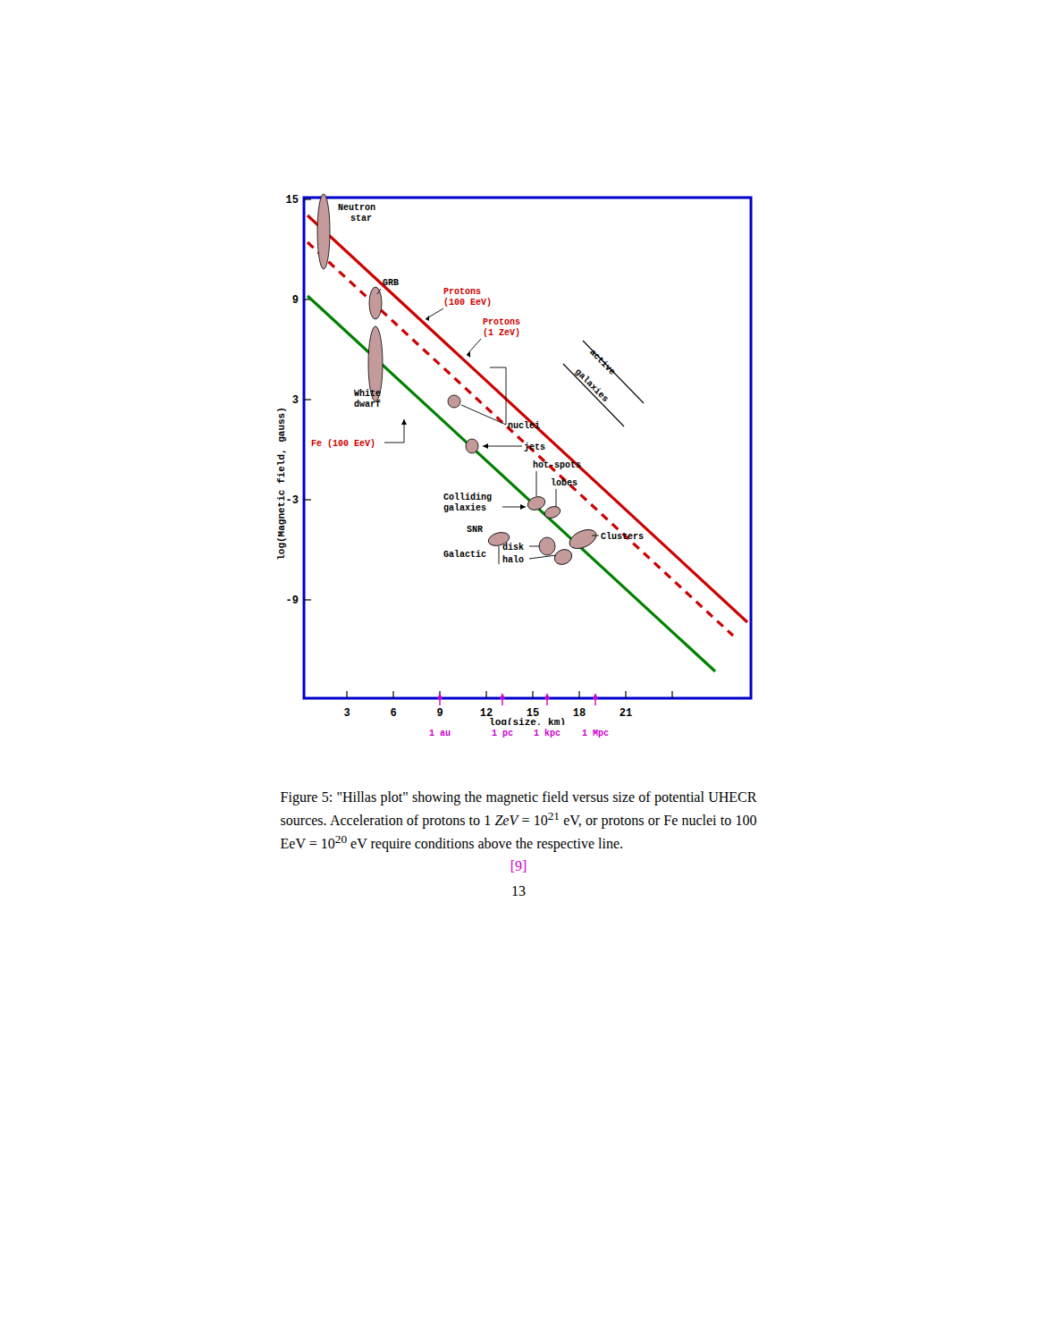log(Magnetic field, gauss) 15 9 3 -3 -9 3 6 9 12 15 18 21 active galaxies Neutron star GRB Protons (100 EeV) Protons (1 ZeV) White dwarf Fe (100 EeV) nuclei jets hot-spots lobes Colliding galaxies SNR Galactic disk halo Clusters log(size, km) 1 au 1 pc 1 kpc 1 Mpc
Figure 5: "Hillas plot" showing the magnetic field versus size of potential UHECR sources. Acceleration of protons to 1 ZeV = 1021 eV, or protons or Fe nuclei to 100 EeV = 1020 eV require conditions above the respective line.
[9]
13